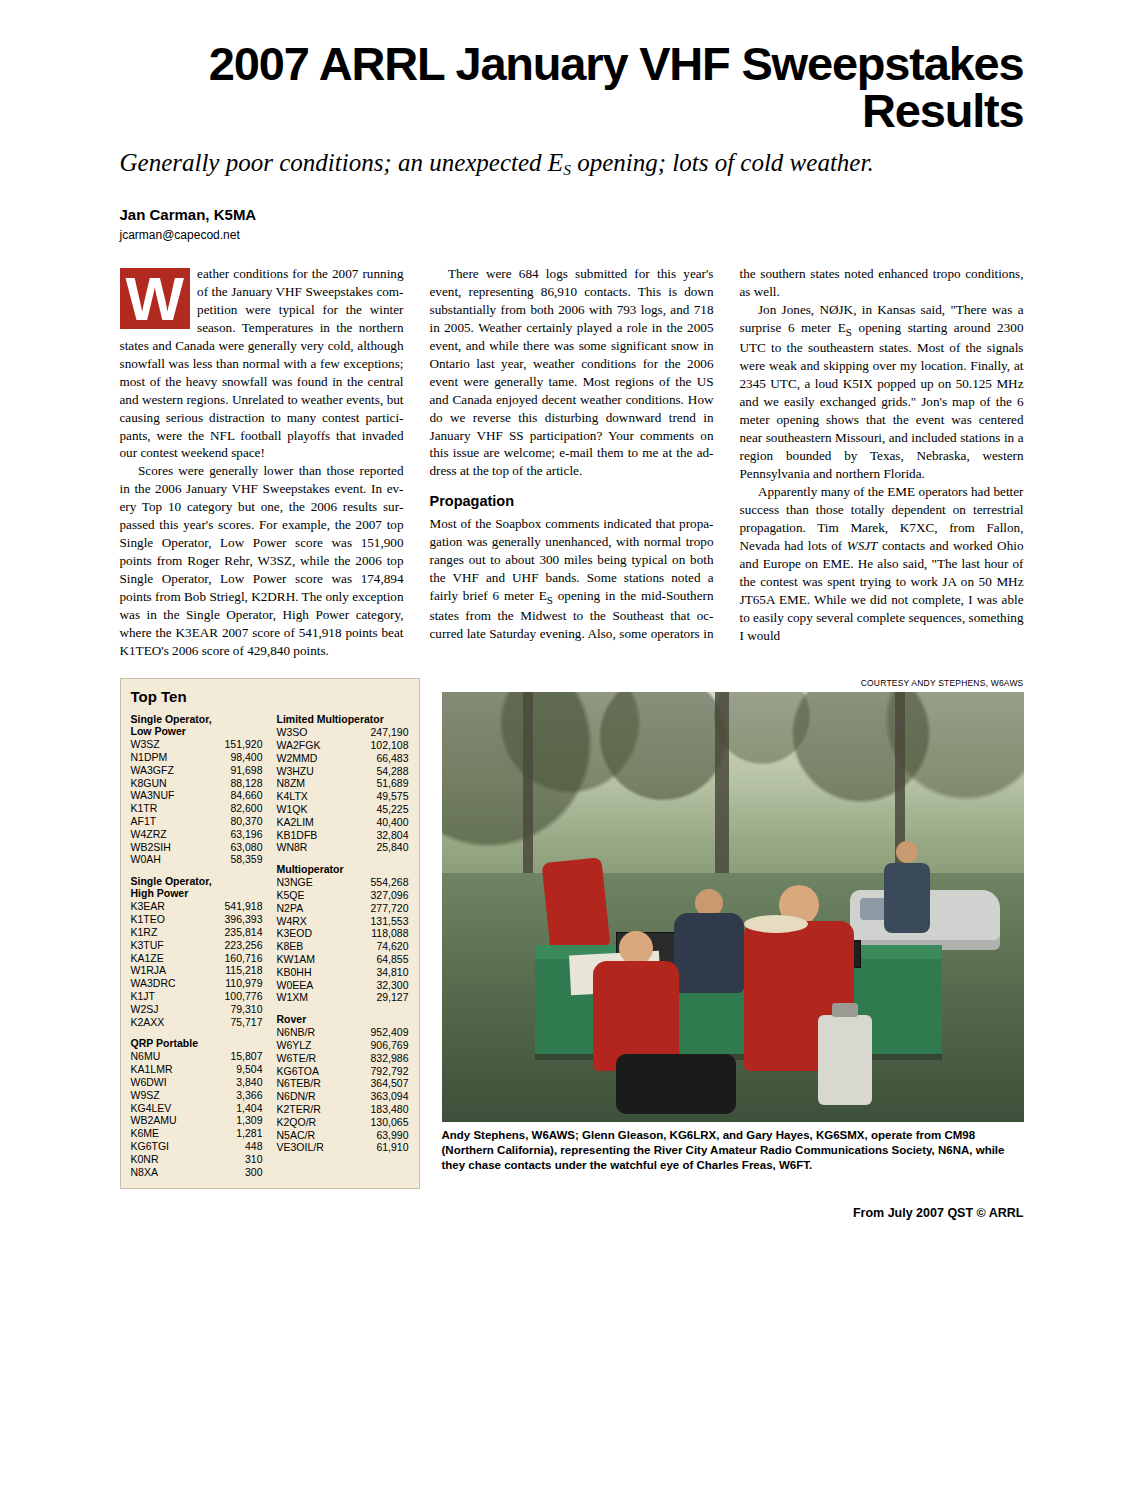2007 ARRL January VHF Sweepstakes Results
Generally poor conditions; an unexpected ES opening; lots of cold weather.
Jan Carman, K5MA
jcarman@capecod.net
Weather conditions for the 2007 running of the January VHF Sweepstakes competition were typical for the winter season. Temperatures in the northern states and Canada were generally very cold, although snowfall was less than normal with a few exceptions; most of the heavy snowfall was found in the central and western regions. Unrelated to weather events, but causing serious distraction to many contest participants, were the NFL football playoffs that invaded our contest weekend space!
Scores were generally lower than those reported in the 2006 January VHF Sweepstakes event. In every Top 10 category but one, the 2006 results surpassed this year's scores. For example, the 2007 top Single Operator, Low Power score was 151,900 points from Roger Rehr, W3SZ, while the 2006 top Single Operator, Low Power score was 174,894 points from Bob Striegl, K2DRH. The only exception was in the Single Operator, High Power category, where the K3EAR 2007 score of 541,918 points beat K1TEO's 2006 score of 429,840 points.
There were 684 logs submitted for this year's event, representing 86,910 contacts. This is down substantially from both 2006 with 793 logs, and 718 in 2005. Weather certainly played a role in the 2005 event, and while there was some significant snow in Ontario last year, weather conditions for the 2006 event were generally tame. Most regions of the US and Canada enjoyed decent weather conditions. How do we reverse this disturbing downward trend in January VHF SS participation? Your comments on this issue are welcome; e-mail them to me at the address at the top of the article.
Propagation
Most of the Soapbox comments indicated that propagation was generally unenhanced, with normal tropo ranges out to about 300 miles being typical on both the VHF and UHF bands. Some stations noted a fairly brief 6 meter ES opening in the mid-Southern states from the Midwest to the Southeast that occurred late Saturday evening. Also, some operators in the southern states noted enhanced tropo conditions, as well.
Jon Jones, NØJK, in Kansas said, "There was a surprise 6 meter ES opening starting around 2300 UTC to the southeastern states. Most of the signals were weak and skipping over my location. Finally, at 2345 UTC, a loud K5IX popped up on 50.125 MHz and we easily exchanged grids." Jon's map of the 6 meter opening shows that the event was centered near southeastern Missouri, and included stations in a region bounded by Texas, Nebraska, western Pennsylvania and northern Florida.
Apparently many of the EME operators had better success than those totally dependent on terrestrial propagation. Tim Marek, K7XC, from Fallon, Nevada had lots of WSJT contacts and worked Ohio and Europe on EME. He also said, "The last hour of the contest was spent trying to work JA on 50 MHz JT65A EME. While we did not complete, I was able to easily copy several complete sequences, something I would
Top Ten
Single Operator,
Low Power
| W3SZ | 151,920 |
| N1DPM | 98,400 |
| WA3GFZ | 91,698 |
| K8GUN | 88,128 |
| WA3NUF | 84,660 |
| K1TR | 82,600 |
| AF1T | 80,370 |
| W4ZRZ | 63,196 |
| WB2SIH | 63,080 |
| W0AH | 58,359 |
Single Operator,
High Power
| K3EAR | 541,918 |
| K1TEO | 396,393 |
| K1RZ | 235,814 |
| K3TUF | 223,256 |
| KA1ZE | 160,716 |
| W1RJA | 115,218 |
| WA3DRC | 110,979 |
| K1JT | 100,776 |
| W2SJ | 79,310 |
| K2AXX | 75,717 |
QRP Portable
| N6MU | 15,807 |
| KA1LMR | 9,504 |
| W6DWI | 3,840 |
| W9SZ | 3,366 |
| KG4LEV | 1,404 |
| WB2AMU | 1,309 |
| K6ME | 1,281 |
| KG6TGI | 448 |
| K0NR | 310 |
| N8XA | 300 |
Limited Multioperator
| W3SO | 247,190 |
| WA2FGK | 102,108 |
| W2MMD | 66,483 |
| W3HZU | 54,288 |
| N8ZM | 51,689 |
| K4LTX | 49,575 |
| W1QK | 45,225 |
| KA2LIM | 40,400 |
| KB1DFB | 32,804 |
| WN8R | 25,840 |
Multioperator
| N3NGE | 554,268 |
| K5QE | 327,096 |
| N2PA | 277,720 |
| W4RX | 131,553 |
| K3EOD | 118,088 |
| K8EB | 74,620 |
| KW1AM | 64,855 |
| KB0HH | 34,810 |
| W0EEA | 32,300 |
| W1XM | 29,127 |
Rover
| N6NB/R | 952,409 |
| W6YLZ | 906,769 |
| W6TE/R | 832,986 |
| KG6TOA | 792,792 |
| N6TEB/R | 364,507 |
| N6DN/R | 363,094 |
| K2TER/R | 183,480 |
| K2QO/R | 130,065 |
| N5AC/R | 63,990 |
| VE3OIL/R | 61,910 |
COURTESY ANDY STEPHENS, W6AWS
Andy Stephens, W6AWS; Glenn Gleason, KG6LRX, and Gary Hayes, KG6SMX, operate from CM98 (Northern California), representing the River City Amateur Radio Communications Society, N6NA, while they chase contacts under the watchful eye of Charles Freas, W6FT.
From July 2007 QST © ARRL